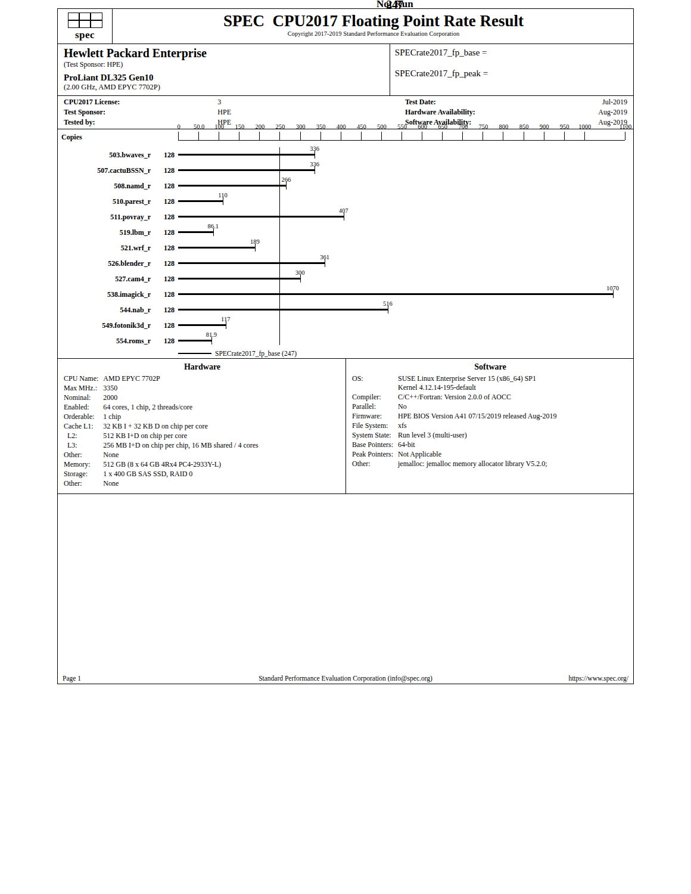spec
SPEC CPU2017 Floating Point Rate Result
Copyright 2017-2019 Standard Performance Evaluation Corporation
Hewlett Packard Enterprise
(Test Sponsor: HPE)
ProLiant DL325 Gen10
(2.00 GHz, AMD EPYC 7702P)
247 SPECrate2017_fp_base =
Not Run SPECrate2017_fp_peak =
| CPU2017 License: | 3 |
| Test Sponsor: | HPE |
| Tested by: | HPE |
| Test Date: | Jul-2019 |
| Hardware Availability: | Aug-2019 |
| Software Availability: | Aug-2019 |
Copies
0
50.0
100
150
200
250
300
350
400
450
500
550
600
650
700
750
800
850
900
950
1000
1100
503.bwaves_r
128
336
507.cactuBSSN_r
128
336
508.namd_r
128
266
510.parest_r
128
110
511.povray_r
128
407
519.lbm_r
128
86.1
521.wrf_r
128
189
526.blender_r
128
361
527.cam4_r
128
300
538.imagick_r
128
1070
544.nab_r
128
516
549.fotonik3d_r
128
117
554.roms_r
128
81.9
SPECrate2017_fp_base (247)
Hardware
| CPU Name: | AMD EPYC 7702P |
| Max MHz.: | 3350 |
| Nominal: | 2000 |
| Enabled: | 64 cores, 1 chip, 2 threads/core |
| Orderable: | 1 chip |
| Cache L1: | 32 KB I + 32 KB D on chip per core |
| L2: | 512 KB I+D on chip per core |
| L3: | 256 MB I+D on chip per chip, 16 MB shared / 4 cores |
| Other: | None |
| Memory: | 512 GB (8 x 64 GB 4Rx4 PC4-2933Y-L) |
| Storage: | 1 x 400 GB SAS SSD, RAID 0 |
| Other: | None |
Software
| OS: | SUSE Linux Enterprise Server 15 (x86_64) SP1 Kernel 4.12.14-195-default |
| Compiler: | C/C++/Fortran: Version 2.0.0 of AOCC |
| Parallel: | No |
| Firmware: | HPE BIOS Version A41 07/15/2019 released Aug-2019 |
| File System: | xfs |
| System State: | Run level 3 (multi-user) |
| Base Pointers: | 64-bit |
| Peak Pointers: | Not Applicable |
| Other: | jemalloc: jemalloc memory allocator library V5.2.0; |
Page 1
Standard Performance Evaluation Corporation (info@spec.org)
https://www.spec.org/